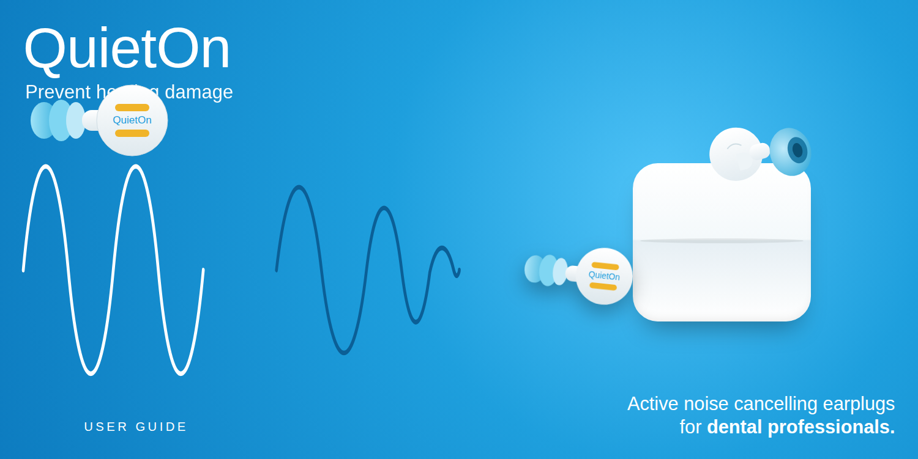QuietOn
Prevent hearing damage
QuietOn
User guide
QuietOn
Active noise cancelling earplugs
for dental professionals.